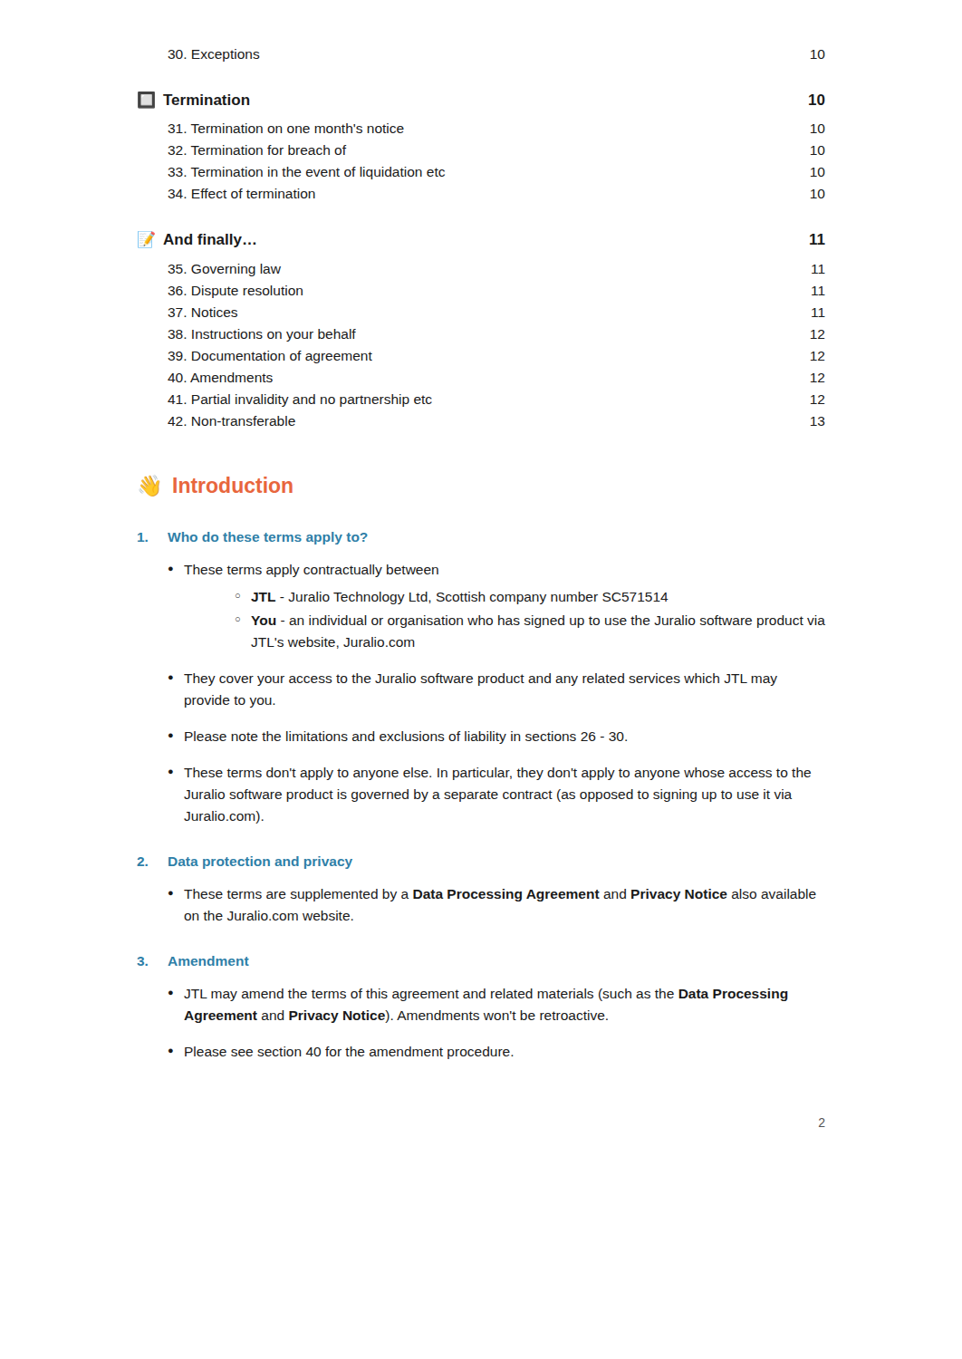30. Exceptions 10
🔲Termination 10
31. Termination on one month's notice 10
32. Termination for breach of 10
33. Termination in the event of liquidation etc 10
34. Effect of termination 10
📝And finally…11
35. Governing law 11
36. Dispute resolution 11
37. Notices 11
38. Instructions on your behalf 12
39. Documentation of agreement 12
40. Amendments 12
41. Partial invalidity and no partnership etc 12
42. Non-transferable 13
👋Introduction
1. Who do these terms apply to?
These terms apply contractually between
JTL - Juralio Technology Ltd, Scottish company number SC571514
You - an individual or organisation who has signed up to use the Juralio software product via JTL's website, Juralio.com
They cover your access to the Juralio software product and any related services which JTL may provide to you.
Please note the limitations and exclusions of liability in sections 26 - 30.
These terms don't apply to anyone else. In particular, they don't apply to anyone whose access to the Juralio software product is governed by a separate contract (as opposed to signing up to use it via Juralio.com).
2. Data protection and privacy
These terms are supplemented by a Data Processing Agreement and Privacy Notice also available on the Juralio.com website.
3. Amendment
JTL may amend the terms of this agreement and related materials (such as the Data Processing Agreement and Privacy Notice). Amendments won't be retroactive.
Please see section 40 for the amendment procedure.
2